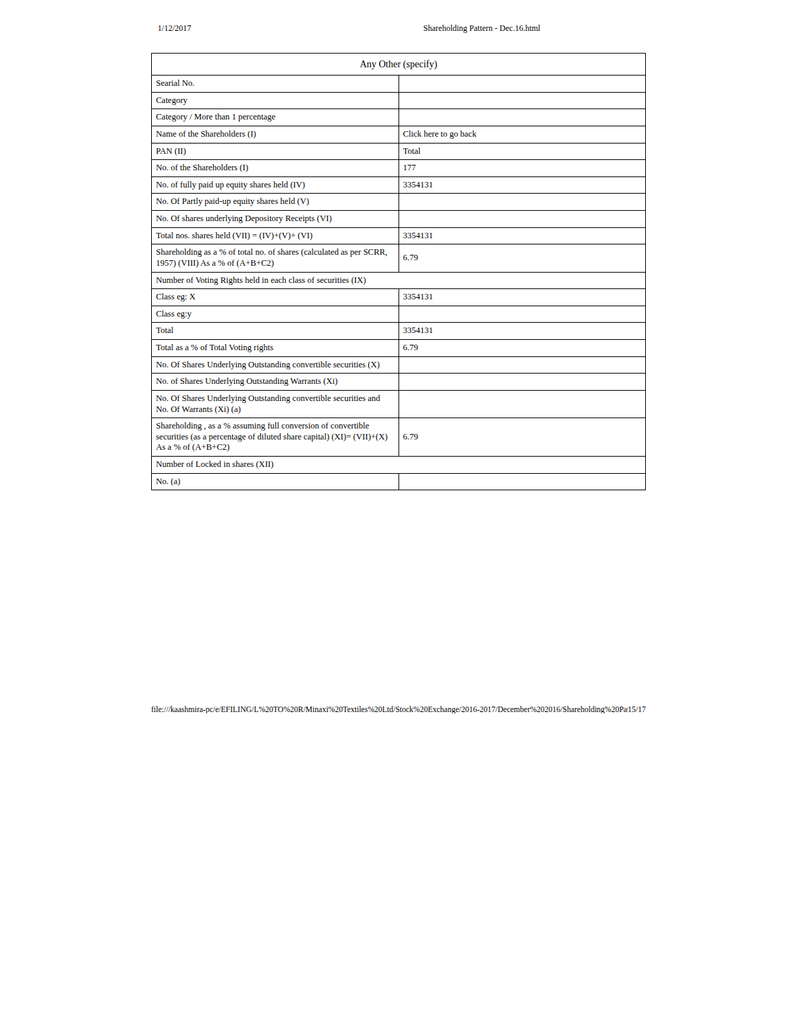1/12/2017
Shareholding Pattern - Dec.16.html
| Any Other (specify) |
| --- |
| Searial No. | |
| Category | |
| Category / More than 1 percentage | |
| Name of the Shareholders (I) | Click here to go back |
| PAN (II) | Total |
| No. of the Shareholders (I) | 177 |
| No. of fully paid up equity shares held (IV) | 3354131 |
| No. Of Partly paid-up equity shares held (V) | |
| No. Of shares underlying Depository Receipts (VI) | |
| Total nos. shares held (VII) = (IV)+(V)+ (VI) | 3354131 |
| Shareholding as a % of total no. of shares (calculated as per SCRR, 1957) (VIII) As a % of (A+B+C2) | 6.79 |
| Number of Voting Rights held in each class of securities (IX) |
| Class eg: X | 3354131 |
| Class eg:y | |
| Total | 3354131 |
| Total as a % of Total Voting rights | 6.79 |
| No. Of Shares Underlying Outstanding convertible securities (X) | |
| No. of Shares Underlying Outstanding Warrants (Xi) | |
| No. Of Shares Underlying Outstanding convertible securities and No. Of Warrants (Xi) (a) | |
| Shareholding , as a % assuming full conversion of convertible securities (as a percentage of diluted share capital) (XI)= (VII)+(X) As a % of (A+B+C2) | 6.79 |
| Number of Locked in shares (XII) |
| No. (a) | |
file:///kaashmira-pc/e/EFILING/L%20TO%20R/Minaxi%20Textiles%20Ltd/Stock%20Exchange/2016-2017/December%202016/Shareholding%20Pattern/Share…
15/17